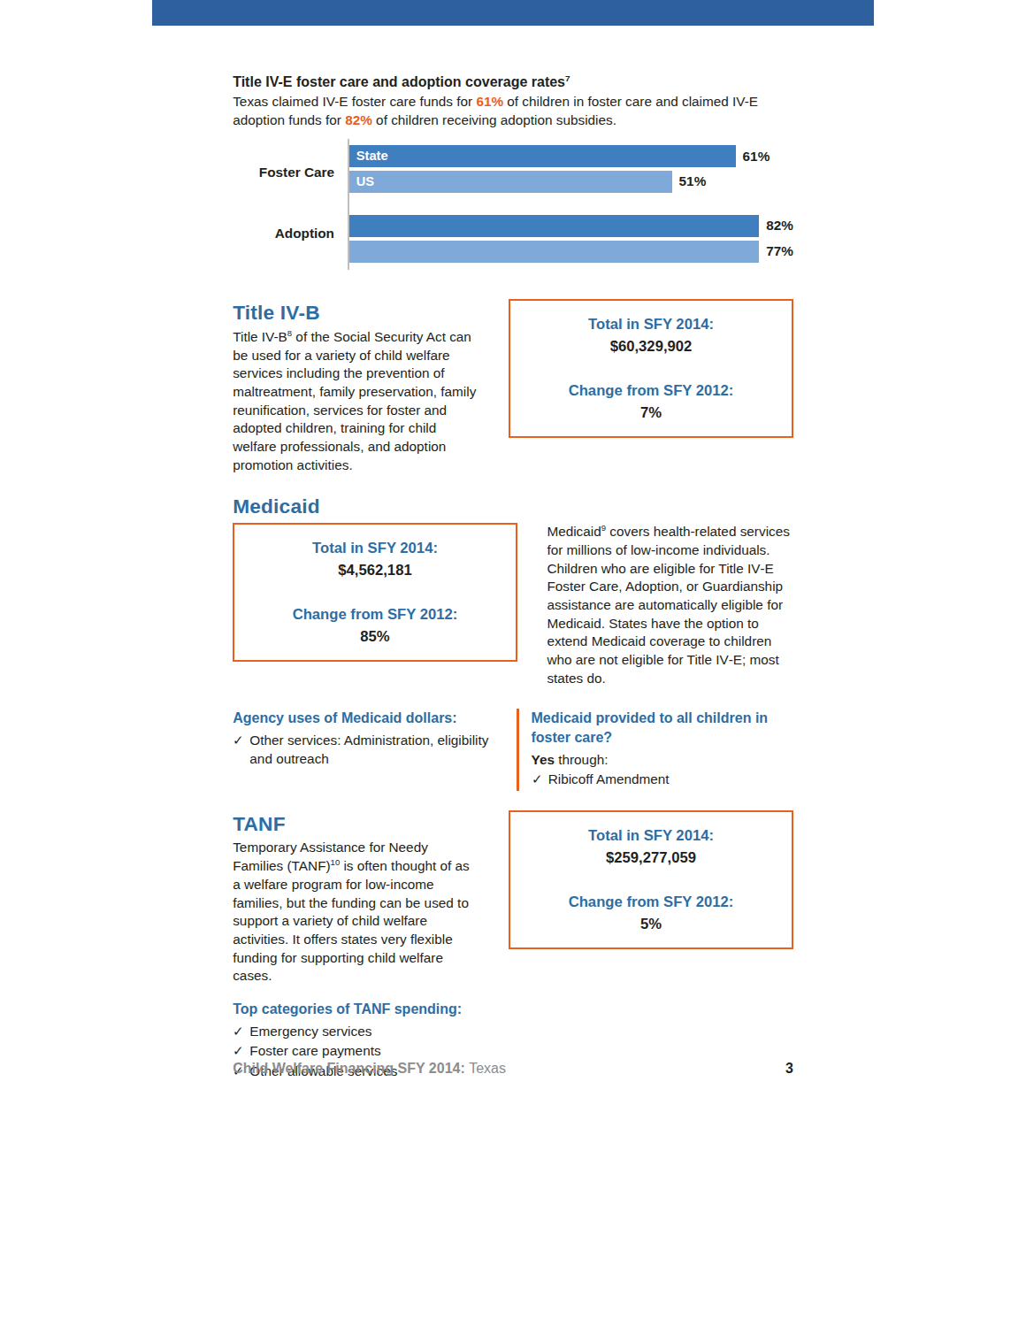Title IV-E foster care and adoption coverage rates7
Texas claimed IV-E foster care funds for 61% of children in foster care and claimed IV-E adoption funds for 82% of children receiving adoption subsidies.
Foster Care
Adoption
State
61%
US
51%
82%
77%
Title IV-B
Title IV-B8 of the Social Security Act can be used for a variety of child welfare services including the prevention of maltreatment, family preservation, family reunification, services for foster and adopted children, training for child welfare professionals, and adoption promotion activities.
Total in SFY 2014:
$60,329,902
Change from SFY 2012:
7%
Medicaid
Total in SFY 2014:
$4,562,181
Change from SFY 2012:
85%
Medicaid9 covers health-related services for millions of low‑income individuals. Children who are eligible for Title IV‑E Foster Care, Adoption, or Guardianship assistance are automatically eligible for Medicaid. States have the option to extend Medicaid coverage to children who are not eligible for Title IV‑E; most states do.
Agency uses of Medicaid dollars:
Other services: Administration, eligibility and outreach
Medicaid provided to all children in foster care?
Yes through:
Ribicoff Amendment
TANF
Temporary Assistance for Needy Families (TANF)10 is often thought of as a welfare program for low-income families, but the funding can be used to support a variety of child welfare activities. It offers states very flexible funding for supporting child welfare cases.
Total in SFY 2014:
$259,277,059
Change from SFY 2012:
5%
Top categories of TANF spending:
Emergency services
Foster care payments
Other allowable services
Child Welfare Financing SFY 2014: Texas
3